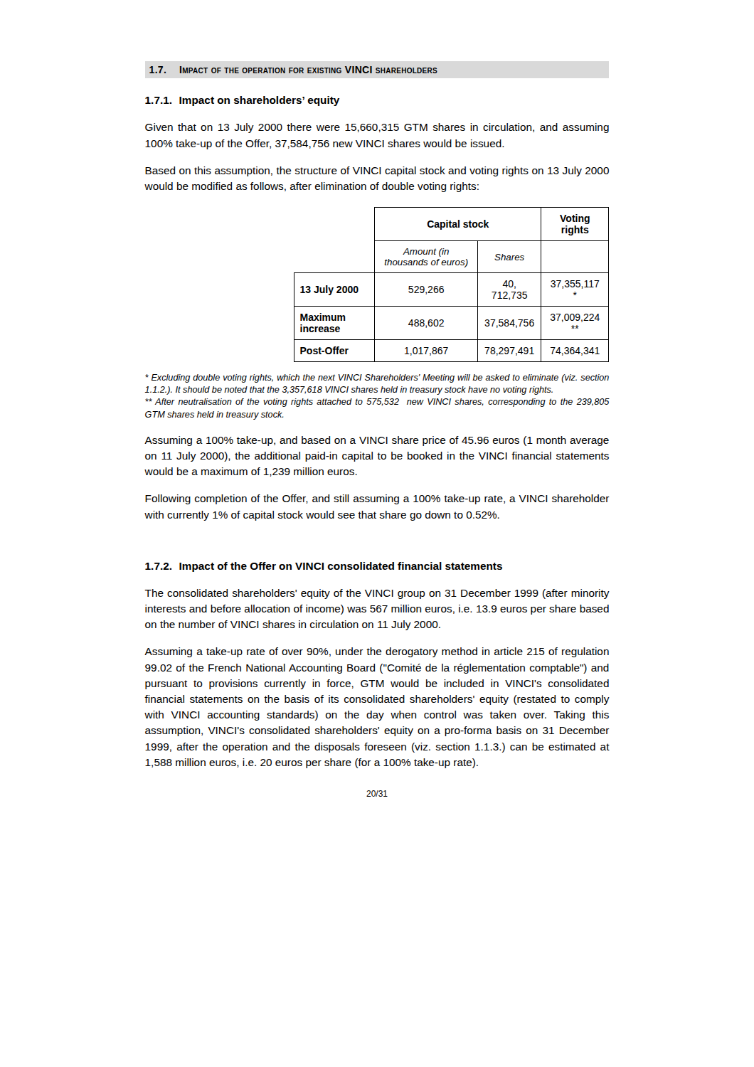1.7. Impact of the operation for existing VINCI shareholders
1.7.1. Impact on shareholders’ equity
Given that on 13 July 2000 there were 15,660,315 GTM shares in circulation, and assuming 100% take-up of the Offer, 37,584,756 new VINCI shares would be issued.
Based on this assumption, the structure of VINCI capital stock and voting rights on 13 July 2000 would be modified as follows, after elimination of double voting rights:
| | Capital stock | Voting rights |
| --- | --- | --- |
| | Amount (in thousands of euros) | Shares | |
| 13 July 2000 | 529,266 | 40, 712,735 | 37,355,117 * |
| Maximum increase | 488,602 | 37,584,756 | 37,009,224 ** |
| Post-Offer | 1,017,867 | 78,297,491 | 74,364,341 |
* Excluding double voting rights, which the next VINCI Shareholders' Meeting will be asked to eliminate (viz. section 1.1.2.). It should be noted that the 3,357,618 VINCI shares held in treasury stock have no voting rights.
** After neutralisation of the voting rights attached to 575,532 new VINCI shares, corresponding to the 239,805 GTM shares held in treasury stock.
Assuming a 100% take-up, and based on a VINCI share price of 45.96 euros (1 month average on 11 July 2000), the additional paid-in capital to be booked in the VINCI financial statements would be a maximum of 1,239 million euros.
Following completion of the Offer, and still assuming a 100% take-up rate, a VINCI shareholder with currently 1% of capital stock would see that share go down to 0.52%.
1.7.2. Impact of the Offer on VINCI consolidated financial statements
The consolidated shareholders' equity of the VINCI group on 31 December 1999 (after minority interests and before allocation of income) was 567 million euros, i.e. 13.9 euros per share based on the number of VINCI shares in circulation on 11 July 2000.
Assuming a take-up rate of over 90%, under the derogatory method in article 215 of regulation 99.02 of the French National Accounting Board ("Comité de la réglementation comptable") and pursuant to provisions currently in force, GTM would be included in VINCI's consolidated financial statements on the basis of its consolidated shareholders' equity (restated to comply with VINCI accounting standards) on the day when control was taken over. Taking this assumption, VINCI's consolidated shareholders' equity on a pro-forma basis on 31 December 1999, after the operation and the disposals foreseen (viz. section 1.1.3.) can be estimated at 1,588 million euros, i.e. 20 euros per share (for a 100% take-up rate).
20/31